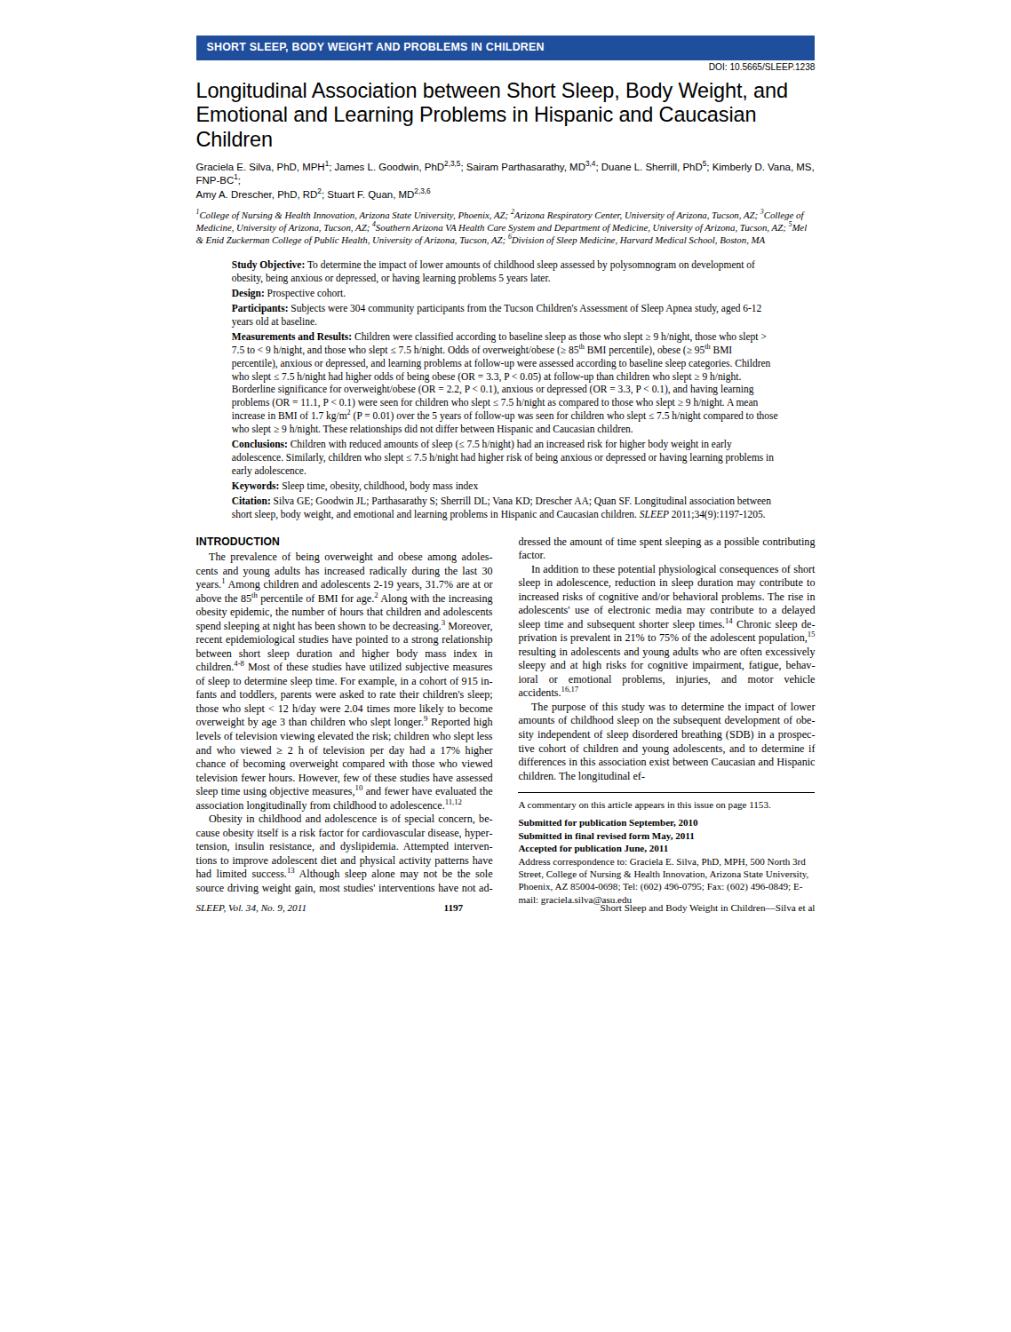Short Sleep, Body Weight and Problems in Children
DOI: 10.5665/SLEEP.1238
Longitudinal Association between Short Sleep, Body Weight, and Emotional and Learning Problems in Hispanic and Caucasian Children
Graciela E. Silva, PhD, MPH1; James L. Goodwin, PhD2,3,5; Sairam Parthasarathy, MD3,4; Duane L. Sherrill, PhD5; Kimberly D. Vana, MS, FNP-BC1;
Amy A. Drescher, PhD, RD2; Stuart F. Quan, MD2,3,6
1College of Nursing & Health Innovation, Arizona State University, Phoenix, AZ; 2Arizona Respiratory Center, University of Arizona, Tucson, AZ; 3College of Medicine, University of Arizona, Tucson, AZ; 4Southern Arizona VA Health Care System and Department of Medicine, University of Arizona, Tucson, AZ; 5Mel & Enid Zuckerman College of Public Health, University of Arizona, Tucson, AZ; 6Division of Sleep Medicine, Harvard Medical School, Boston, MA
Study Objective: To determine the impact of lower amounts of childhood sleep assessed by polysomnogram on development of obesity, being anxious or depressed, or having learning problems 5 years later.
Design: Prospective cohort.
Participants: Subjects were 304 community participants from the Tucson Children's Assessment of Sleep Apnea study, aged 6-12 years old at baseline.
Measurements and Results: Children were classified according to baseline sleep as those who slept ≥ 9 h/night, those who slept > 7.5 to < 9 h/night, and those who slept ≤ 7.5 h/night. Odds of overweight/obese (≥ 85th BMI percentile), obese (≥ 95th BMI percentile), anxious or depressed, and learning problems at follow-up were assessed according to baseline sleep categories. Children who slept ≤ 7.5 h/night had higher odds of being obese (OR = 3.3, P < 0.05) at follow-up than children who slept ≥ 9 h/night. Borderline significance for overweight/obese (OR = 2.2, P < 0.1), anxious or depressed (OR = 3.3, P < 0.1), and having learning problems (OR = 11.1, P < 0.1) were seen for children who slept ≤ 7.5 h/night as compared to those who slept ≥ 9 h/night. A mean increase in BMI of 1.7 kg/m2 (P = 0.01) over the 5 years of follow-up was seen for children who slept ≤ 7.5 h/night compared to those who slept ≥ 9 h/night. These relationships did not differ between Hispanic and Caucasian children.
Conclusions: Children with reduced amounts of sleep (≤ 7.5 h/night) had an increased risk for higher body weight in early adolescence. Similarly, children who slept ≤ 7.5 h/night had higher risk of being anxious or depressed or having learning problems in early adolescence.
Keywords: Sleep time, obesity, childhood, body mass index
Citation: Silva GE; Goodwin JL; Parthasarathy S; Sherrill DL; Vana KD; Drescher AA; Quan SF. Longitudinal association between short sleep, body weight, and emotional and learning problems in Hispanic and Caucasian children. SLEEP 2011;34(9):1197-1205.
INTRODUCTION
The prevalence of being overweight and obese among adolescents and young adults has increased radically during the last 30 years.1 Among children and adolescents 2-19 years, 31.7% are at or above the 85th percentile of BMI for age.2 Along with the increasing obesity epidemic, the number of hours that children and adolescents spend sleeping at night has been shown to be decreasing.3 Moreover, recent epidemiological studies have pointed to a strong relationship between short sleep duration and higher body mass index in children.4-8 Most of these studies have utilized subjective measures of sleep to determine sleep time. For example, in a cohort of 915 infants and toddlers, parents were asked to rate their children's sleep; those who slept < 12 h/day were 2.04 times more likely to become overweight by age 3 than children who slept longer.9 Reported high levels of television viewing elevated the risk; children who slept less and who viewed ≥ 2 h of television per day had a 17% higher chance of becoming overweight compared with those who viewed television fewer hours. However, few of these studies have assessed sleep time using objective measures,10 and fewer have evaluated the association longitudinally from childhood to adolescence.11,12
Obesity in childhood and adolescence is of special concern, because obesity itself is a risk factor for cardiovascular disease, hypertension, insulin resistance, and dyslipidemia. Attempted interventions to improve adolescent diet and physical activity patterns have had limited success.13 Although sleep alone may not be the sole source driving weight gain, most studies' interventions have not addressed the amount of time spent sleeping as a possible contributing factor.
In addition to these potential physiological consequences of short sleep in adolescence, reduction in sleep duration may contribute to increased risks of cognitive and/or behavioral problems. The rise in adolescents' use of electronic media may contribute to a delayed sleep time and subsequent shorter sleep times.14 Chronic sleep deprivation is prevalent in 21% to 75% of the adolescent population,15 resulting in adolescents and young adults who are often excessively sleepy and at high risks for cognitive impairment, fatigue, behavioral or emotional problems, injuries, and motor vehicle accidents.16,17
The purpose of this study was to determine the impact of lower amounts of childhood sleep on the subsequent development of obesity independent of sleep disordered breathing (SDB) in a prospective cohort of children and young adolescents, and to determine if differences in this association exist between Caucasian and Hispanic children. The longitudinal ef-
A commentary on this article appears in this issue on page 1153.
Submitted for publication September, 2010
Submitted in final revised form May, 2011
Accepted for publication June, 2011
Address correspondence to: Graciela E. Silva, PhD, MPH, 500 North 3rd Street, College of Nursing & Health Innovation, Arizona State University, Phoenix, AZ 85004-0698; Tel: (602) 496-0795; Fax: (602) 496-0849; E-mail: graciela.silva@asu.edu
SLEEP, Vol. 34, No. 9, 2011
1197
Short Sleep and Body Weight in Children—Silva et al